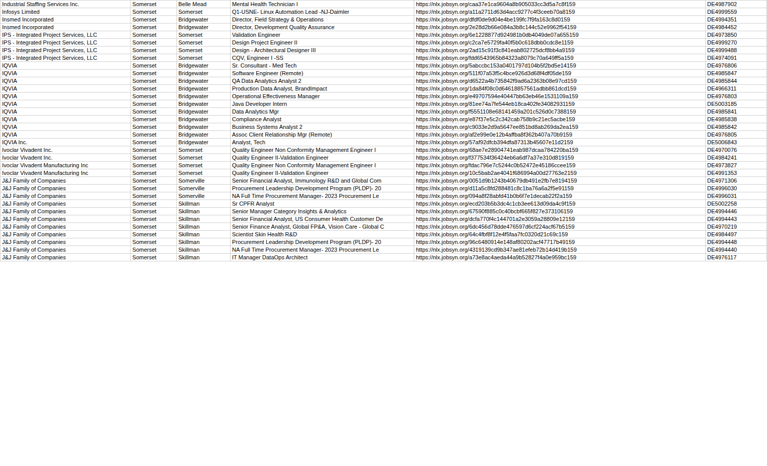| Industrial Staffing Services Inc. | Somerset | Belle Mead | Mental Health Technician I | https://nlx.jobsyn.org/caa37e1ca9604a8b905033cc3d5a7c8f159 | DE4987902 |
| Infosys Limited | Somerset | Somerset | Q1-USNE- Linux Automation Lead -NJ-Daimler | https://nlx.jobsyn.org/a11a2711d63d4acc9277c4f3ceeb70a8159 | DE4999559 |
| Insmed Incorporated | Somerset | Bridgewater | Director, Field Strategy & Operations | https://nlx.jobsyn.org/dfdf0de9d04e4be199fc7f9fa163c8d0159 | DE4994351 |
| Insmed Incorporated | Somerset | Bridgewater | Director, Development Quality Assurance | https://nlx.jobsyn.org/2e28d2b66e084a3b8c144c52e9962f54159 | DE4984452 |
| IPS - Integrated Project Services, LLC | Somerset | Somerset | Validation Engineer | https://nlx.jobsyn.org/6e1228877d924981b0db4049de07a655159 | DE4973850 |
| IPS - Integrated Project Services, LLC | Somerset | Somerset | Design Project Engineer II | https://nlx.jobsyn.org/c2ca7e5729fa40f5b0c618dbb0cdc8e1159 | DE4999270 |
| IPS - Integrated Project Services, LLC | Somerset | Somerset | Design - Architectural Designer III | https://nlx.jobsyn.org/2ad15c91f3c841eab802725dcf8bb4a9159 | DE4999488 |
| IPS - Integrated Project Services, LLC | Somerset | Somerset | CQV, Engineer I -SS | https://nlx.jobsyn.org/fdd6543965b84323a8079c70a649ff5a159 | DE4974091 |
| IQVIA | Somerset | Bridgewater | Sr. Consultant - Med Tech | https://nlx.jobsyn.org/5abccbc153a0401797d104b5f2bd5e14159 | DE4976806 |
| IQVIA | Somerset | Bridgewater | Software Engineer (Remote) | https://nlx.jobsyn.org/511f07a53f5c4bce926d3d68f4df05de159 | DE4985847 |
| IQVIA | Somerset | Bridgewater | QA Data Analytics Analyst 2 | https://nlx.jobsyn.org/d6522a4b735842f9ad6a2363b08e97cd159 | DE4985844 |
| IQVIA | Somerset | Bridgewater | Production Data Analyst, BrandImpact | https://nlx.jobsyn.org/1da84f08c0d64618857561adbb861dcd159 | DE4966311 |
| IQVIA | Somerset | Bridgewater | Operational Effectiveness Manager | https://nlx.jobsyn.org/e49707594e40447bb63eb46e1531109a159 | DE4976803 |
| IQVIA | Somerset | Bridgewater | Java Developer Intern | https://nlx.jobsyn.org/81ee74a7fe544eb18ca402fe34082931159 | DE5003185 |
| IQVIA | Somerset | Bridgewater | Data Analytics Mgr | https://nlx.jobsyn.org/f5551108e68141459a201c526d0c7388159 | DE4985841 |
| IQVIA | Somerset | Bridgewater | Compliance Analyst | https://nlx.jobsyn.org/e87f37e5c2c342cab758b9c21ec5acbe159 | DE4985838 |
| IQVIA | Somerset | Bridgewater | Business Systems Analyst 2 | https://nlx.jobsyn.org/c9033e2d9a5647ee851bd8ab269da2ea159 | DE4985842 |
| IQVIA | Somerset | Bridgewater | Assoc Client Relationship Mgr (Remote) | https://nlx.jobsyn.org/af2e99e0e12b4affba8f362b407a70b9159 | DE4976805 |
| IQVIA Inc. | Somerset | Bridgewater | Analyst, Tech | https://nlx.jobsyn.org/57af92dfcb394dfa87313b45607e11d2159 | DE5006843 |
| Ivoclar Vivadent Inc. | Somerset | Somerset | Quality Engineer Non Conformity Management Engineer I | https://nlx.jobsyn.org/68ae7e28904741eab987dcaa784220ba159 | DE4970076 |
| Ivoclar Vivadent Inc. | Somerset | Somerset | Quality Engineer II-Validation Engineer | https://nlx.jobsyn.org/f377534f36424eb6a6df7a37e310d819159 | DE4984241 |
| Ivoclar Vivadent Manufacturing Inc | Somerset | Somerset | Quality Engineer Non Conformity Management Engineer I | https://nlx.jobsyn.org/fdac796e7c5244c0b52472e45186ccee159 | DE4973827 |
| Ivoclar Vivadent Manufacturing Inc | Somerset | Somerset | Quality Engineer II-Validation Engineer | https://nlx.jobsyn.org/10c5bab2ae4041f686994a00d27763e2159 | DE4991353 |
| J&J Family of Companies | Somerset | Somerville | Senior Financial Analyst, Immunology R&D and Global Com | https://nlx.jobsyn.org/0051d9b1243b40679db491e2fb7e8194159 | DE4971306 |
| J&J Family of Companies | Somerset | Somerville | Procurement Leadership Development Program (PLDP)- 20 | https://nlx.jobsyn.org/d11a5c8fd288481c8c1ba76a6a2f5e91159 | DE4996030 |
| J&J Family of Companies | Somerset | Somerville | NA Full Time Procurement Manager- 2023 Procurement Le | https://nlx.jobsyn.org/094a8f28abfd41b0b6f7e1decab22f2a159 | DE4996031 |
| J&J Family of Companies | Somerset | Skillman | Sr CPFR Analyst | https://nlx.jobsyn.org/ecd203b5b3dc4c1cb3ee613d09da4c9f159 | DE5002258 |
| J&J Family of Companies | Somerset | Skillman | Senior Manager Category Insights & Analytics | https://nlx.jobsyn.org/67590f885c0c40bcbf665f827e373106159 | DE4994446 |
| J&J Family of Companies | Somerset | Skillman | Senior Financial Analyst, US Consumer Health Customer De | https://nlx.jobsyn.org/dcfa770f4c144701a2e3059a28809e12159 | DE4994443 |
| J&J Family of Companies | Somerset | Skillman | Senior Finance Analyst, Global FP&A, Vision Care - Global C | https://nlx.jobsyn.org/6dc456d78dde476597d6cf224acf67b5159 | DE4970219 |
| J&J Family of Companies | Somerset | Skillman | Scientist Skin Health R&D | https://nlx.jobsyn.org/64c4fbf8f12e4f5faa7fc0320d21c69c159 | DE4984497 |
| J&J Family of Companies | Somerset | Skillman | Procurement Leadership Development Program (PLDP)- 20 | https://nlx.jobsyn.org/96c6480914e148af80202acf47717b49159 | DE4994448 |
| J&J Family of Companies | Somerset | Skillman | NA Full Time Procurement Manager- 2023 Procurement Le | https://nlx.jobsyn.org/4319139cd9b347ae81efeb72b14d419b159 | DE4994440 |
| J&J Family of Companies | Somerset | Skillman | IT Manager DataOps Architect | https://nlx.jobsyn.org/a73e8ac4aeda44a9b52827f4a0e959bc159 | DE4976117 |